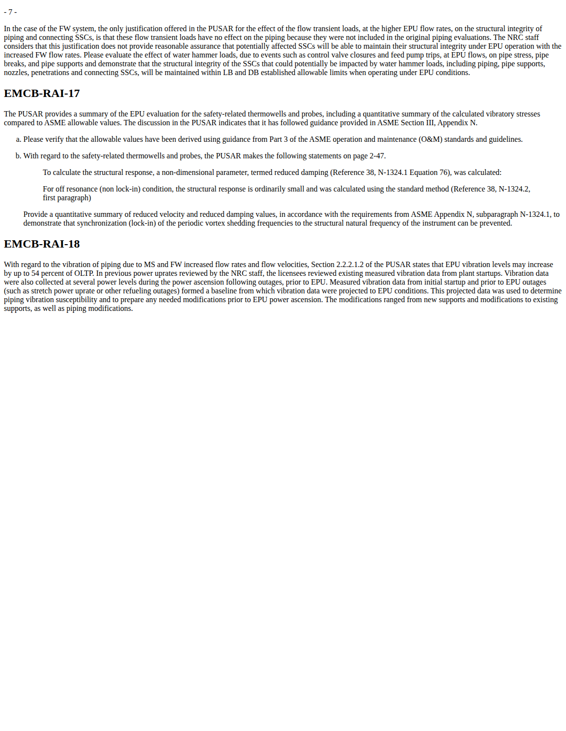- 7 -
In the case of the FW system, the only justification offered in the PUSAR for the effect of the flow transient loads, at the higher EPU flow rates, on the structural integrity of piping and connecting SSCs, is that these flow transient loads have no effect on the piping because they were not included in the original piping evaluations. The NRC staff considers that this justification does not provide reasonable assurance that potentially affected SSCs will be able to maintain their structural integrity under EPU operation with the increased FW flow rates. Please evaluate the effect of water hammer loads, due to events such as control valve closures and feed pump trips, at EPU flows, on pipe stress, pipe breaks, and pipe supports and demonstrate that the structural integrity of the SSCs that could potentially be impacted by water hammer loads, including piping, pipe supports, nozzles, penetrations and connecting SSCs, will be maintained within LB and DB established allowable limits when operating under EPU conditions.
EMCB-RAI-17
The PUSAR provides a summary of the EPU evaluation for the safety-related thermowells and probes, including a quantitative summary of the calculated vibratory stresses compared to ASME allowable values. The discussion in the PUSAR indicates that it has followed guidance provided in ASME Section III, Appendix N.
Please verify that the allowable values have been derived using guidance from Part 3 of the ASME operation and maintenance (O&M) standards and guidelines.
With regard to the safety-related thermowells and probes, the PUSAR makes the following statements on page 2-47.
To calculate the structural response, a non-dimensional parameter, termed reduced damping (Reference 38, N-1324.1 Equation 76), was calculated:
For off resonance (non lock-in) condition, the structural response is ordinarily small and was calculated using the standard method (Reference 38, N-1324.2, first paragraph)
Provide a quantitative summary of reduced velocity and reduced damping values, in accordance with the requirements from ASME Appendix N, subparagraph N-1324.1, to demonstrate that synchronization (lock-in) of the periodic vortex shedding frequencies to the structural natural frequency of the instrument can be prevented.
EMCB-RAI-18
With regard to the vibration of piping due to MS and FW increased flow rates and flow velocities, Section 2.2.2.1.2 of the PUSAR states that EPU vibration levels may increase by up to 54 percent of OLTP. In previous power uprates reviewed by the NRC staff, the licensees reviewed existing measured vibration data from plant startups. Vibration data were also collected at several power levels during the power ascension following outages, prior to EPU. Measured vibration data from initial startup and prior to EPU outages (such as stretch power uprate or other refueling outages) formed a baseline from which vibration data were projected to EPU conditions. This projected data was used to determine piping vibration susceptibility and to prepare any needed modifications prior to EPU power ascension. The modifications ranged from new supports and modifications to existing supports, as well as piping modifications.